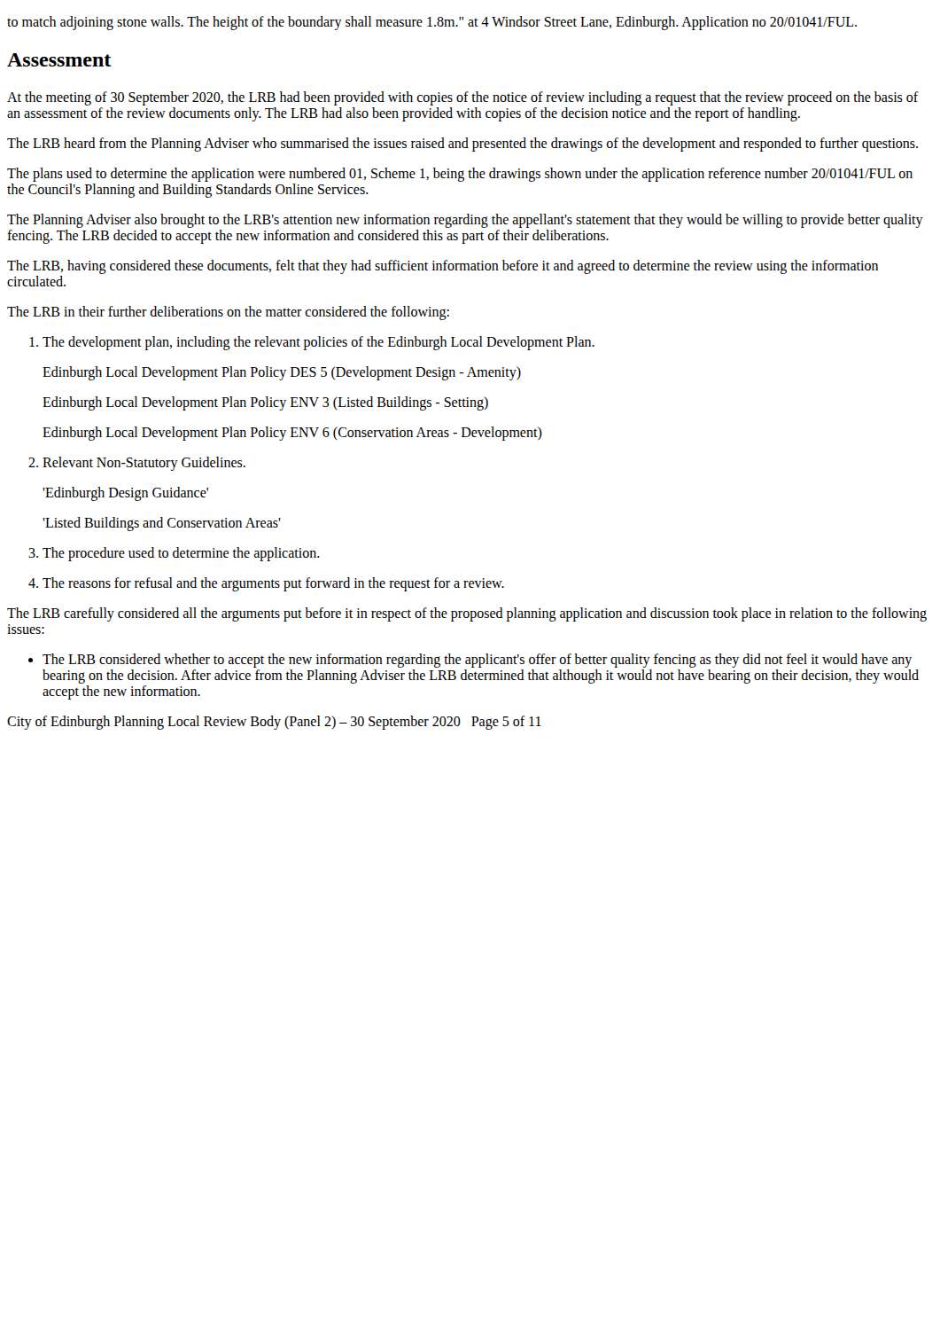to match adjoining stone walls. The height of the boundary shall measure 1.8m." at 4 Windsor Street Lane, Edinburgh. Application no 20/01041/FUL.
Assessment
At the meeting of 30 September 2020, the LRB had been provided with copies of the notice of review including a request that the review proceed on the basis of an assessment of the review documents only. The LRB had also been provided with copies of the decision notice and the report of handling.
The LRB heard from the Planning Adviser who summarised the issues raised and presented the drawings of the development and responded to further questions.
The plans used to determine the application were numbered 01, Scheme 1, being the drawings shown under the application reference number 20/01041/FUL on the Council's Planning and Building Standards Online Services.
The Planning Adviser also brought to the LRB's attention new information regarding the appellant's statement that they would be willing to provide better quality fencing. The LRB decided to accept the new information and considered this as part of their deliberations.
The LRB, having considered these documents, felt that they had sufficient information before it and agreed to determine the review using the information circulated.
The LRB in their further deliberations on the matter considered the following:
The development plan, including the relevant policies of the Edinburgh Local Development Plan.
Edinburgh Local Development Plan Policy DES 5 (Development Design - Amenity)
Edinburgh Local Development Plan Policy ENV 3 (Listed Buildings - Setting)
Edinburgh Local Development Plan Policy ENV 6 (Conservation Areas - Development)
Relevant Non-Statutory Guidelines.
'Edinburgh Design Guidance'
'Listed Buildings and Conservation Areas'
The procedure used to determine the application.
The reasons for refusal and the arguments put forward in the request for a review.
The LRB carefully considered all the arguments put before it in respect of the proposed planning application and discussion took place in relation to the following issues:
The LRB considered whether to accept the new information regarding the applicant's offer of better quality fencing as they did not feel it would have any bearing on the decision. After advice from the Planning Adviser the LRB determined that although it would not have bearing on their decision, they would accept the new information.
City of Edinburgh Planning Local Review Body (Panel 2) – 30 September 2020 Page 5 of 11